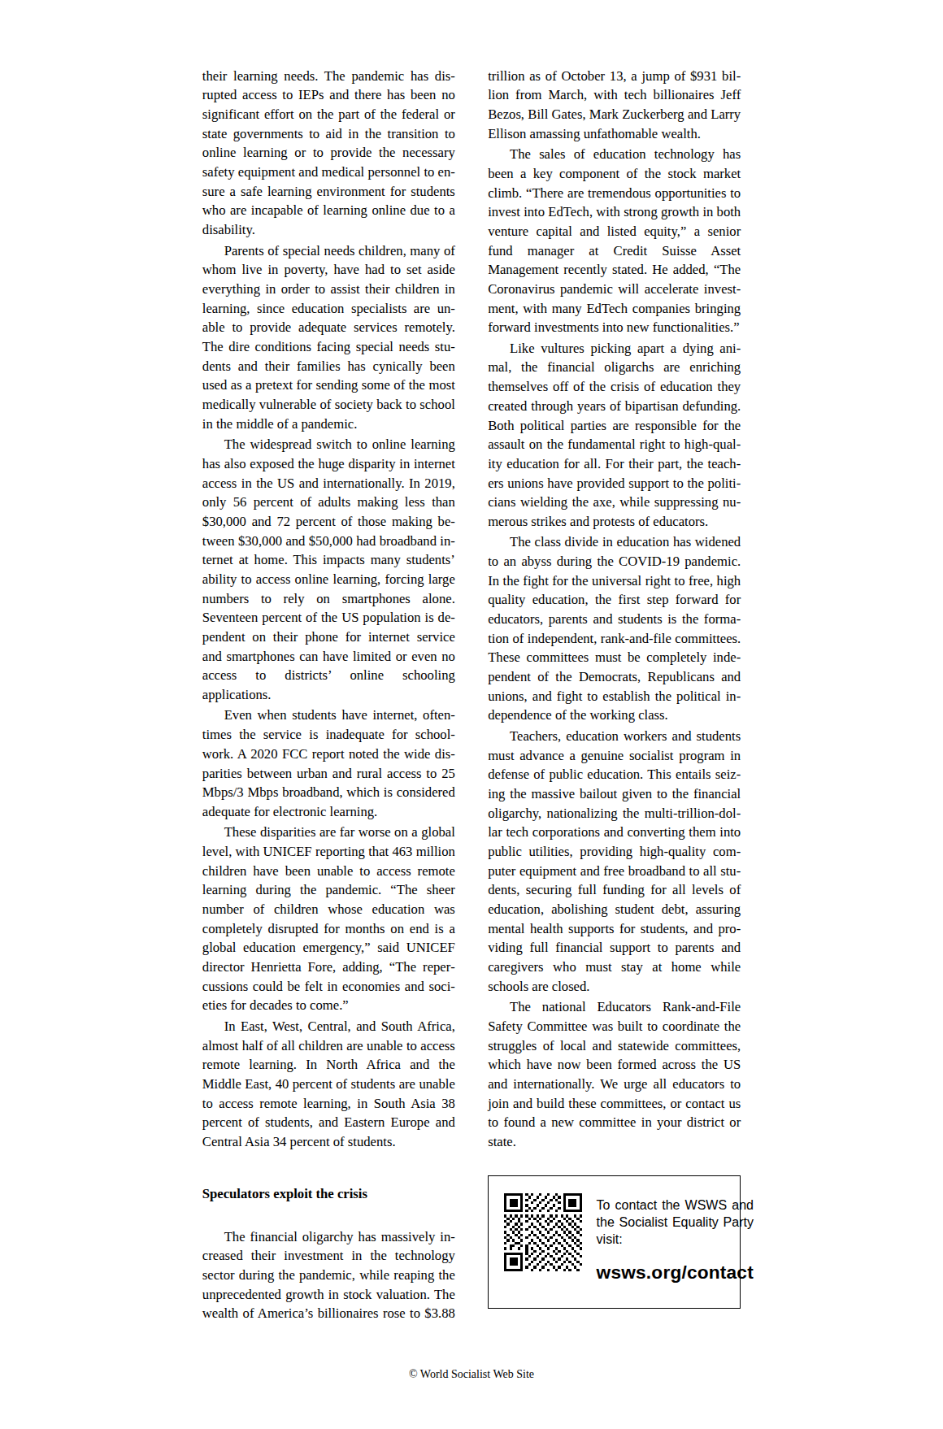their learning needs. The pandemic has disrupted access to IEPs and there has been no significant effort on the part of the federal or state governments to aid in the transition to online learning or to provide the necessary safety equipment and medical personnel to ensure a safe learning environment for students who are incapable of learning online due to a disability.
Parents of special needs children, many of whom live in poverty, have had to set aside everything in order to assist their children in learning, since education specialists are unable to provide adequate services remotely. The dire conditions facing special needs students and their families has cynically been used as a pretext for sending some of the most medically vulnerable of society back to school in the middle of a pandemic.
The widespread switch to online learning has also exposed the huge disparity in internet access in the US and internationally. In 2019, only 56 percent of adults making less than $30,000 and 72 percent of those making between $30,000 and $50,000 had broadband internet at home. This impacts many students’ ability to access online learning, forcing large numbers to rely on smartphones alone. Seventeen percent of the US population is dependent on their phone for internet service and smartphones can have limited or even no access to districts’ online schooling applications.
Even when students have internet, oftentimes the service is inadequate for schoolwork. A 2020 FCC report noted the wide disparities between urban and rural access to 25 Mbps/3 Mbps broadband, which is considered adequate for electronic learning.
These disparities are far worse on a global level, with UNICEF reporting that 463 million children have been unable to access remote learning during the pandemic. “The sheer number of children whose education was completely disrupted for months on end is a global education emergency,” said UNICEF director Henrietta Fore, adding, “The repercussions could be felt in economies and societies for decades to come.”
In East, West, Central, and South Africa, almost half of all children are unable to access remote learning. In North Africa and the Middle East, 40 percent of students are unable to access remote learning, in South Asia 38 percent of students, and Eastern Europe and Central Asia 34 percent of students.
Speculators exploit the crisis
The financial oligarchy has massively increased their investment in the technology sector during the pandemic, while reaping the unprecedented growth in stock valuation. The wealth of America’s billionaires rose to $3.88 trillion as of October 13, a jump of $931 billion from March, with tech billionaires Jeff Bezos, Bill Gates, Mark Zuckerberg and Larry Ellison amassing unfathomable wealth.
The sales of education technology has been a key component of the stock market climb. “There are tremendous opportunities to invest into EdTech, with strong growth in both venture capital and listed equity,” a senior fund manager at Credit Suisse Asset Management recently stated. He added, “The Coronavirus pandemic will accelerate investment, with many EdTech companies bringing forward investments into new functionalities.”
Like vultures picking apart a dying animal, the financial oligarchs are enriching themselves off of the crisis of education they created through years of bipartisan defunding. Both political parties are responsible for the assault on the fundamental right to high-quality education for all. For their part, the teachers unions have provided support to the politicians wielding the axe, while suppressing numerous strikes and protests of educators.
The class divide in education has widened to an abyss during the COVID-19 pandemic. In the fight for the universal right to free, high quality education, the first step forward for educators, parents and students is the formation of independent, rank-and-file committees. These committees must be completely independent of the Democrats, Republicans and unions, and fight to establish the political independence of the working class.
Teachers, education workers and students must advance a genuine socialist program in defense of public education. This entails seizing the massive bailout given to the financial oligarchy, nationalizing the multi-trillion-dollar tech corporations and converting them into public utilities, providing high-quality computer equipment and free broadband to all students, securing full funding for all levels of education, abolishing student debt, assuring mental health supports for students, and providing full financial support to parents and caregivers who must stay at home while schools are closed.
The national Educators Rank-and-File Safety Committee was built to coordinate the struggles of local and statewide committees, which have now been formed across the US and internationally. We urge all educators to join and build these committees, or contact us to found a new committee in your district or state.
To contact the WSWS and the Socialist Equality Party visit: wsws.org/contact
© World Socialist Web Site